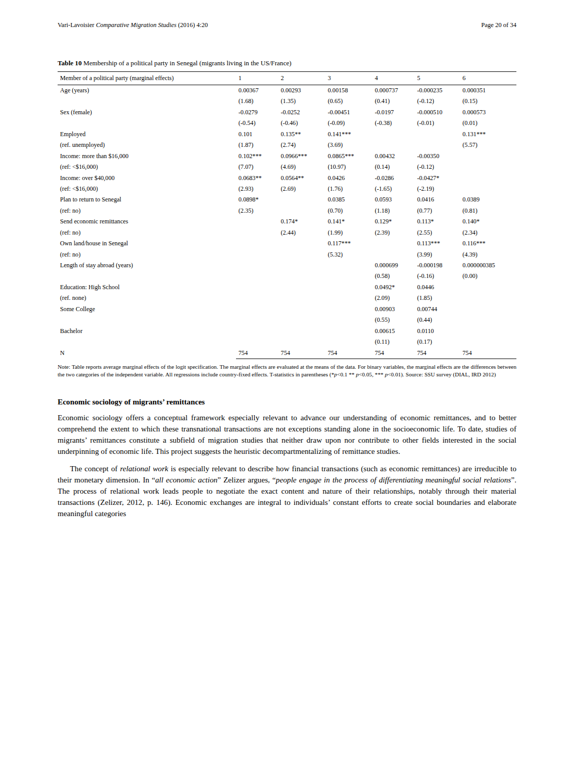Vari-Lavoisier Comparative Migration Studies (2016) 4:20 Page 20 of 34
Table 10 Membership of a political party in Senegal (migrants living in the US/France)
| Member of a political party (marginal effects) | 1 | 2 | 3 | 4 | 5 | 6 |
| --- | --- | --- | --- | --- | --- | --- |
| Age (years) | 0.00367 | 0.00293 | 0.00158 | 0.000737 | -0.000235 | 0.000351 |
| | (1.68) | (1.35) | (0.65) | (0.41) | (-0.12) | (0.15) |
| Sex (female) | -0.0279 | -0.0252 | -0.00451 | -0.0197 | -0.000510 | 0.000573 |
| | (-0.54) | (-0.46) | (-0.09) | (-0.38) | (-0.01) | (0.01) |
| Employed | 0.101 | 0.135** | 0.141*** | | | 0.131*** |
| (ref. unemployed) | (1.87) | (2.74) | (3.69) | | | (5.57) |
| Income: more than $16,000 | 0.102*** | 0.0966*** | 0.0865*** | 0.00432 | -0.00350 | |
| (ref: <$16,000) | (7.07) | (4.69) | (10.97) | (0.14) | (-0.12) | |
| Income: over $40,000 | 0.0683** | 0.0564** | 0.0426 | -0.0286 | -0.0427* | |
| (ref: <$16,000) | (2.93) | (2.69) | (1.76) | (-1.65) | (-2.19) | |
| Plan to return to Senegal | 0.0898* | | 0.0385 | 0.0593 | 0.0416 | 0.0389 |
| (ref: no) | (2.35) | | (0.70) | (1.18) | (0.77) | (0.81) |
| Send economic remittances | | 0.174* | 0.141* | 0.129* | 0.113* | 0.140* |
| (ref: no) | | (2.44) | (1.99) | (2.39) | (2.55) | (2.34) |
| Own land/house in Senegal | | | 0.117*** | | 0.113*** | 0.116*** |
| (ref: no) | | | (5.32) | | (3.99) | (4.39) |
| Length of stay abroad (years) | | | | 0.000699 | -0.000198 | 0.000000385 |
| | | | | (0.58) | (-0.16) | (0.00) |
| Education: High School | | | | 0.0492* | 0.0446 | |
| (ref. none) | | | | (2.09) | (1.85) | |
| Some College | | | | 0.00903 | 0.00744 | |
| | | | | (0.55) | (0.44) | |
| Bachelor | | | | 0.00615 | 0.0110 | |
| | | | | (0.11) | (0.17) | |
| N | 754 | 754 | 754 | 754 | 754 | 754 |
Note: Table reports average marginal effects of the logit specification. The marginal effects are evaluated at the means of the data. For binary variables, the marginal effects are the differences between the two categories of the independent variable. All regressions include country-fixed effects. T-statistics in parentheses (*p<0.1 ** p<0.05, *** p<0.01). Source: SSU survey (DIAL, IRD 2012)
Economic sociology of migrants’ remittances
Economic sociology offers a conceptual framework especially relevant to advance our understanding of economic remittances, and to better comprehend the extent to which these transnational transactions are not exceptions standing alone in the socioeconomic life. To date, studies of migrants’ remittances constitute a subfield of migration studies that neither draw upon nor contribute to other fields interested in the social underpinning of economic life. This project suggests the heuristic decompartmentalizing of remittance studies.
The concept of relational work is especially relevant to describe how financial transactions (such as economic remittances) are irreducible to their monetary dimension. In “all economic action” Zelizer argues, “people engage in the process of differentiating meaningful social relations”. The process of relational work leads people to negotiate the exact content and nature of their relationships, notably through their material transactions (Zelizer, 2012, p. 146). Economic exchanges are integral to individuals’ constant efforts to create social boundaries and elaborate meaningful categories